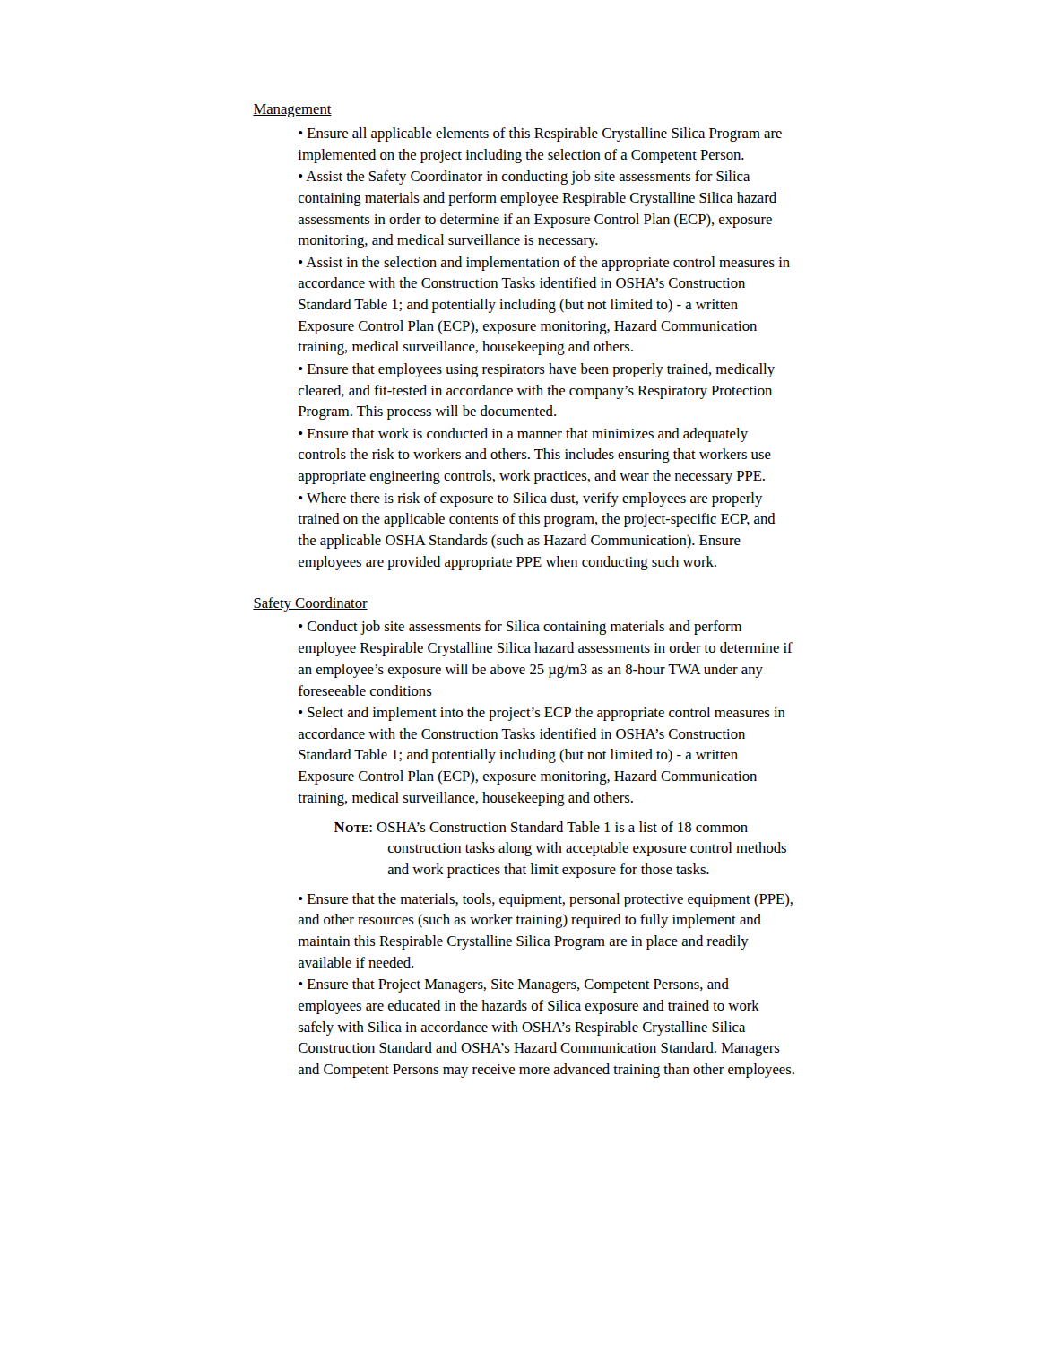Management
• Ensure all applicable elements of this Respirable Crystalline Silica Program are implemented on the project including the selection of a Competent Person.
• Assist the Safety Coordinator in conducting job site assessments for Silica containing materials and perform employee Respirable Crystalline Silica hazard assessments in order to determine if an Exposure Control Plan (ECP), exposure monitoring, and medical surveillance is necessary.
• Assist in the selection and implementation of the appropriate control measures in accordance with the Construction Tasks identified in OSHA’s Construction Standard Table 1; and potentially including (but not limited to) - a written Exposure Control Plan (ECP), exposure monitoring, Hazard Communication training, medical surveillance, housekeeping and others.
• Ensure that employees using respirators have been properly trained, medically cleared, and fit-tested in accordance with the company’s Respiratory Protection Program. This process will be documented.
• Ensure that work is conducted in a manner that minimizes and adequately controls the risk to workers and others. This includes ensuring that workers use appropriate engineering controls, work practices, and wear the necessary PPE.
• Where there is risk of exposure to Silica dust, verify employees are properly trained on the applicable contents of this program, the project-specific ECP, and the applicable OSHA Standards (such as Hazard Communication). Ensure employees are provided appropriate PPE when conducting such work.
Safety Coordinator
• Conduct job site assessments for Silica containing materials and perform employee Respirable Crystalline Silica hazard assessments in order to determine if an employee’s exposure will be above 25 µg/m3 as an 8-hour TWA under any foreseeable conditions
• Select and implement into the project’s ECP the appropriate control measures in accordance with the Construction Tasks identified in OSHA’s Construction Standard Table 1; and potentially including (but not limited to) - a written Exposure Control Plan (ECP), exposure monitoring, Hazard Communication training, medical surveillance, housekeeping and others.
Note: OSHA’s Construction Standard Table 1 is a list of 18 common construction tasks along with acceptable exposure control methods and work practices that limit exposure for those tasks.
• Ensure that the materials, tools, equipment, personal protective equipment (PPE), and other resources (such as worker training) required to fully implement and maintain this Respirable Crystalline Silica Program are in place and readily available if needed.
• Ensure that Project Managers, Site Managers, Competent Persons, and employees are educated in the hazards of Silica exposure and trained to work safely with Silica in accordance with OSHA’s Respirable Crystalline Silica Construction Standard and OSHA’s Hazard Communication Standard. Managers and Competent Persons may receive more advanced training than other employees.